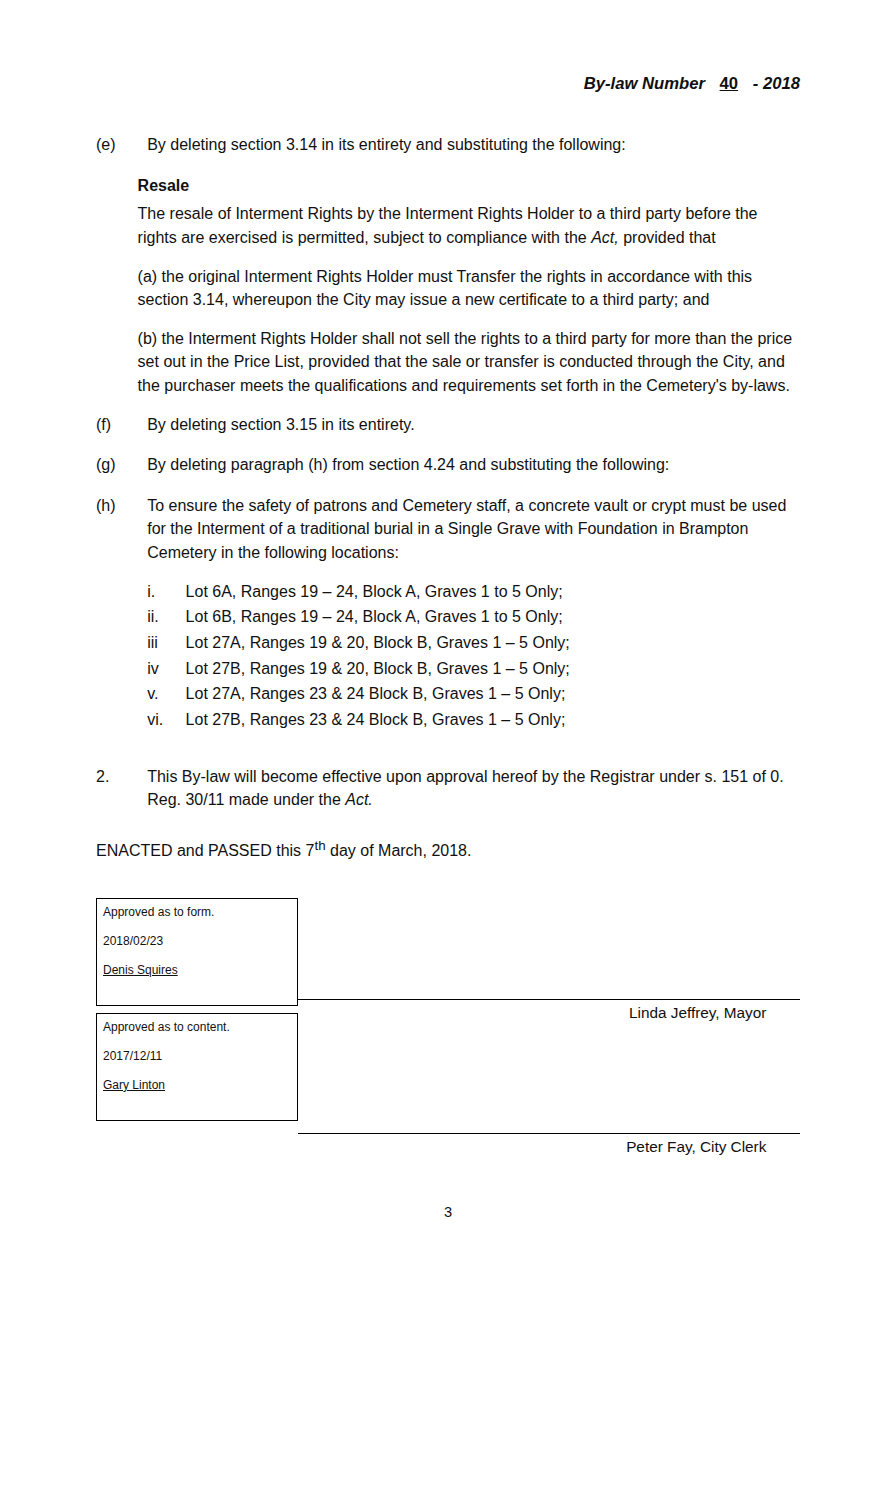By-law Number 40 - 2018
(e)
By deleting section 3.14 in its entirety and substituting the following:
Resale
The resale of Interment Rights by the Interment Rights Holder to a third party before the rights are exercised is permitted, subject to compliance with the Act, provided that
(a) the original Interment Rights Holder must Transfer the rights in accordance with this section 3.14, whereupon the City may issue a new certificate to a third party; and
(b) the Interment Rights Holder shall not sell the rights to a third party for more than the price set out in the Price List, provided that the sale or transfer is conducted through the City, and the purchaser meets the qualifications and requirements set forth in the Cemetery's by-laws.
(f)
By deleting section 3.15 in its entirety.
(g)
By deleting paragraph (h) from section 4.24 and substituting the following:
(h)
To ensure the safety of patrons and Cemetery staff, a concrete vault or crypt must be used for the Interment of a traditional burial in a Single Grave with Foundation in Brampton Cemetery in the following locations:
i. Lot 6A, Ranges 19 – 24, Block A, Graves 1 to 5 Only;
ii. Lot 6B, Ranges 19 – 24, Block A, Graves 1 to 5 Only;
iii Lot 27A, Ranges 19 & 20, Block B, Graves 1 – 5 Only;
iv Lot 27B, Ranges 19 & 20, Block B, Graves 1 – 5 Only;
v. Lot 27A, Ranges 23 & 24 Block B, Graves 1 – 5 Only;
vi. Lot 27B, Ranges 23 & 24 Block B, Graves 1 – 5 Only;
2.
This By-law will become effective upon approval hereof by the Registrar under s. 151 of 0. Reg. 30/11 made under the Act.
ENACTED and PASSED this 7th day of March, 2018.
| Approved as to form. 2018/02/23 Denis Squires Approved as to content. 2017/12/11 Gary Linton | Linda Jeffrey, Mayor Peter Fay, City Clerk |
3